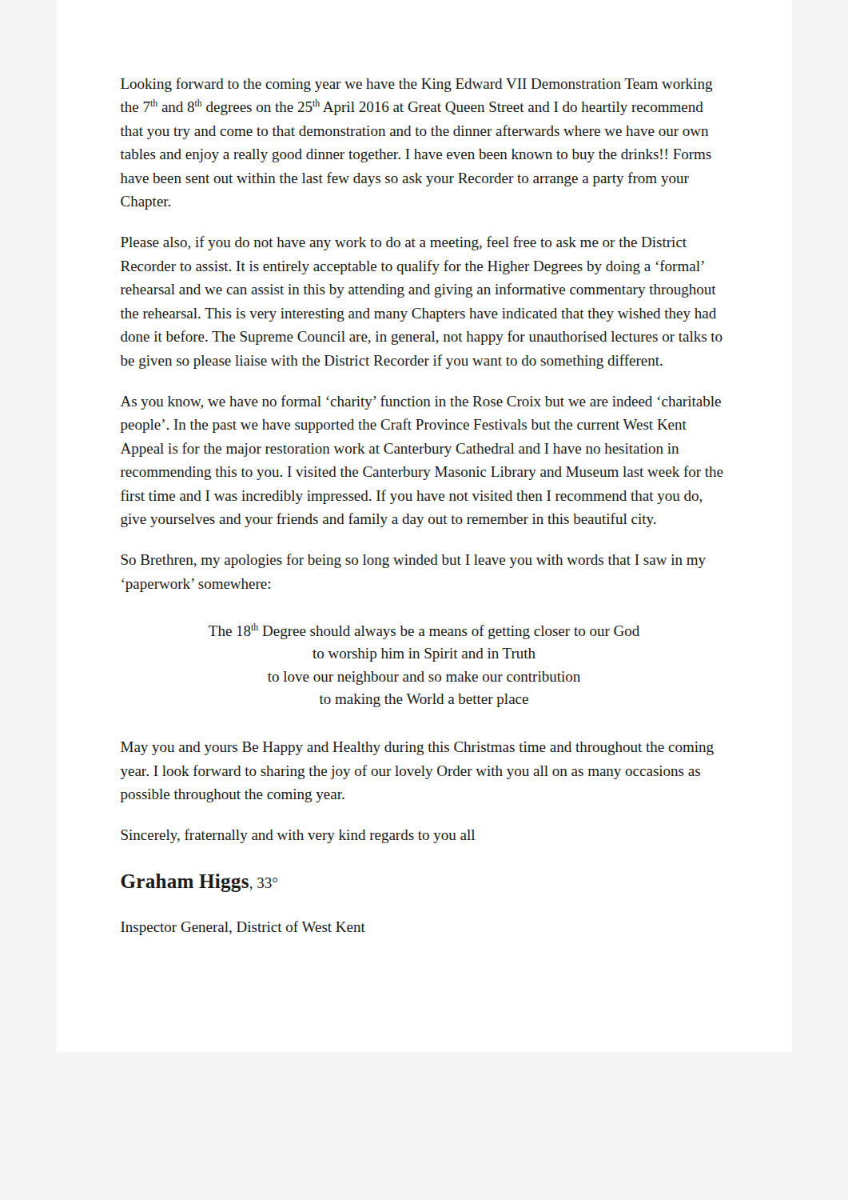Looking forward to the coming year we have the King Edward VII Demonstration Team working the 7th and 8th degrees on the 25th April 2016 at Great Queen Street and I do heartily recommend that you try and come to that demonstration and to the dinner afterwards where we have our own tables and enjoy a really good dinner together. I have even been known to buy the drinks!! Forms have been sent out within the last few days so ask your Recorder to arrange a party from your Chapter.
Please also, if you do not have any work to do at a meeting, feel free to ask me or the District Recorder to assist. It is entirely acceptable to qualify for the Higher Degrees by doing a ‘formal’ rehearsal and we can assist in this by attending and giving an informative commentary throughout the rehearsal. This is very interesting and many Chapters have indicated that they wished they had done it before. The Supreme Council are, in general, not happy for unauthorised lectures or talks to be given so please liaise with the District Recorder if you want to do something different.
As you know, we have no formal ‘charity’ function in the Rose Croix but we are indeed ‘charitable people’. In the past we have supported the Craft Province Festivals but the current West Kent Appeal is for the major restoration work at Canterbury Cathedral and I have no hesitation in recommending this to you. I visited the Canterbury Masonic Library and Museum last week for the first time and I was incredibly impressed. If you have not visited then I recommend that you do, give yourselves and your friends and family a day out to remember in this beautiful city.
So Brethren, my apologies for being so long winded but I leave you with words that I saw in my ‘paperwork’ somewhere:
The 18th Degree should always be a means of getting closer to our God
to worship him in Spirit and in Truth
to love our neighbour and so make our contribution
to making the World a better place
May you and yours Be Happy and Healthy during this Christmas time and throughout the coming year. I look forward to sharing the joy of our lovely Order with you all on as many occasions as possible throughout the coming year.
Sincerely, fraternally and with very kind regards to you all
Graham Higgs, 33°
Inspector General, District of West Kent